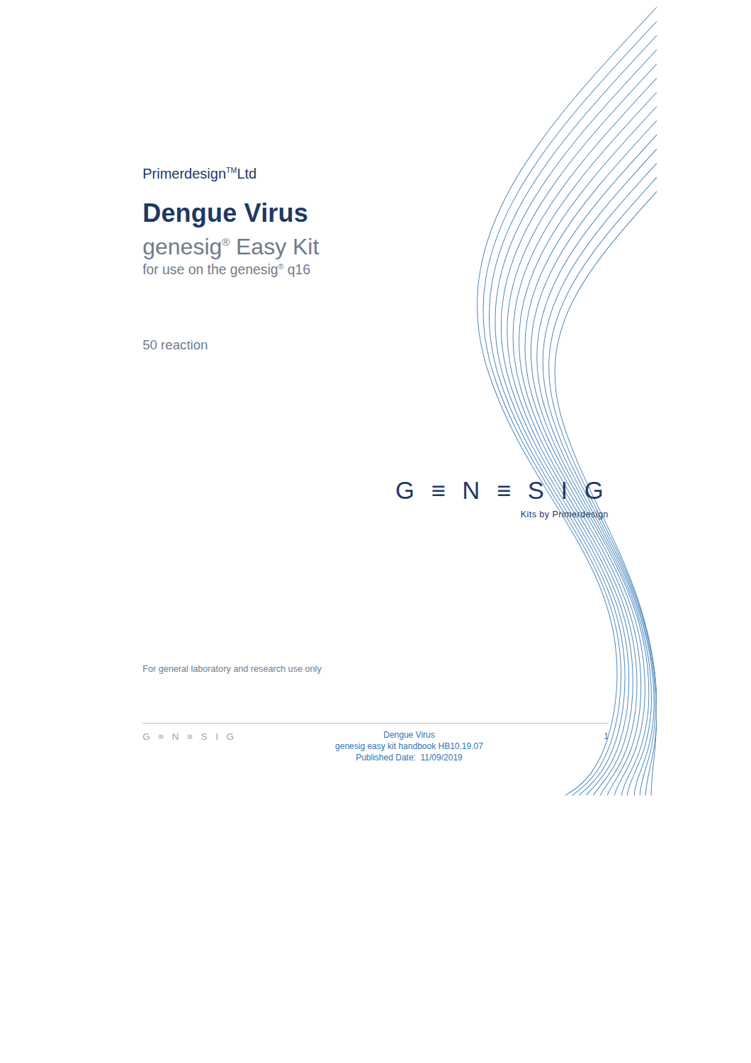PrimerdesignTMLtd
Dengue Virus
genesig® Easy Kit
for use on the genesig® q16
50 reaction
G ≡ N ≡ S I G
Kits by Primerdesign
For general laboratory and research use only
G ≡ N ≡ S I G
Dengue Virus
genesig easy kit handbook HB10.19.07
Published Date: 11/09/2019
1